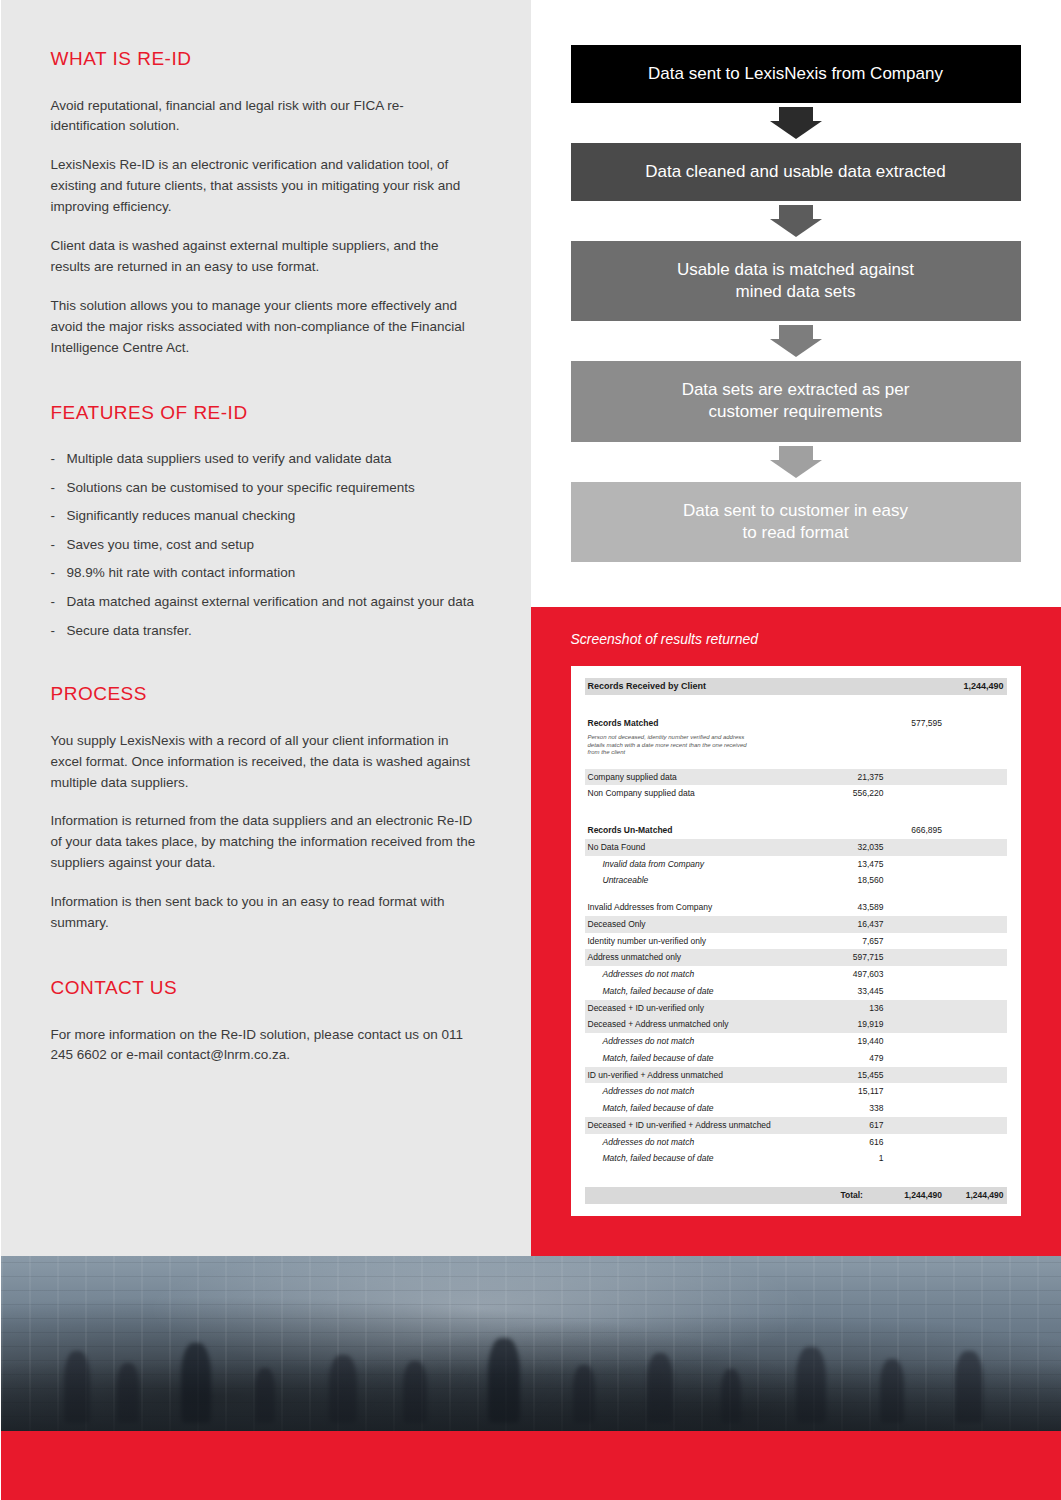What is Re-ID
Avoid reputational, financial and legal risk with our FICA re-identification solution.
LexisNexis Re-ID is an electronic verification and validation tool, of existing and future clients, that assists you in mitigating your risk and improving efficiency.
Client data is washed against external multiple suppliers, and the results are returned in an easy to use format.
This solution allows you to manage your clients more effectively and avoid the major risks associated with non-compliance of the Financial Intelligence Centre Act.
Features of Re-ID
Multiple data suppliers used to verify and validate data
Solutions can be customised to your specific requirements
Significantly reduces manual checking
Saves you time, cost and setup
98.9% hit rate with contact information
Data matched against external verification and not against your data
Secure data transfer.
Process
You supply LexisNexis with a record of all your client information in excel format. Once information is received, the data is washed against multiple data suppliers.
Information is returned from the data suppliers and an electronic Re-ID of your data takes place, by matching the information received from the suppliers against your data.
Information is then sent back to you in an easy to read format with summary.
Contact Us
For more information on the Re-ID solution, please contact us on 011 245 6602 or e-mail contact@lnrm.co.za.
Data sent to LexisNexis from Company
Data cleaned and usable data extracted
Usable data is matched against
mined data sets
Data sets are extracted as per
customer requirements
Data sent to customer in easy
to read format
Screenshot of results returned
| Records Received by Client | | | 1,244,490 |
| Records Matched | | 577,595 | |
| Person not deceased, identity number verified and address details match with a date more recent than the one received from the client |
| Company supplied data | 21,375 | | |
| Non Company supplied data | 556,220 | | |
| Records Un-Matched | | 666,895 | |
| No Data Found | 32,035 | | |
| Invalid data from Company | 13,475 | | |
| Untraceable | 18,560 | | |
| Invalid Addresses from Company | 43,589 | | |
| Deceased Only | 16,437 | | |
| Identity number un-verified only | 7,657 | | |
| Address unmatched only | 597,715 | | |
| Addresses do not match | 497,603 | | |
| Match, failed because of date | 33,445 | | |
| Deceased + ID un-verified only | 136 | | |
| Deceased + Address unmatched only | 19,919 | | |
| Addresses do not match | 19,440 | | |
| Match, failed because of date | 479 | | |
| ID un-verified + Address unmatched | 15,455 | | |
| Addresses do not match | 15,117 | | |
| Match, failed because of date | 338 | | |
| Deceased + ID un-verified + Address unmatched | 617 | | |
| Addresses do not match | 616 | | |
| Match, failed because of date | 1 | | |
| | Total: | 1,244,490 | 1,244,490 |